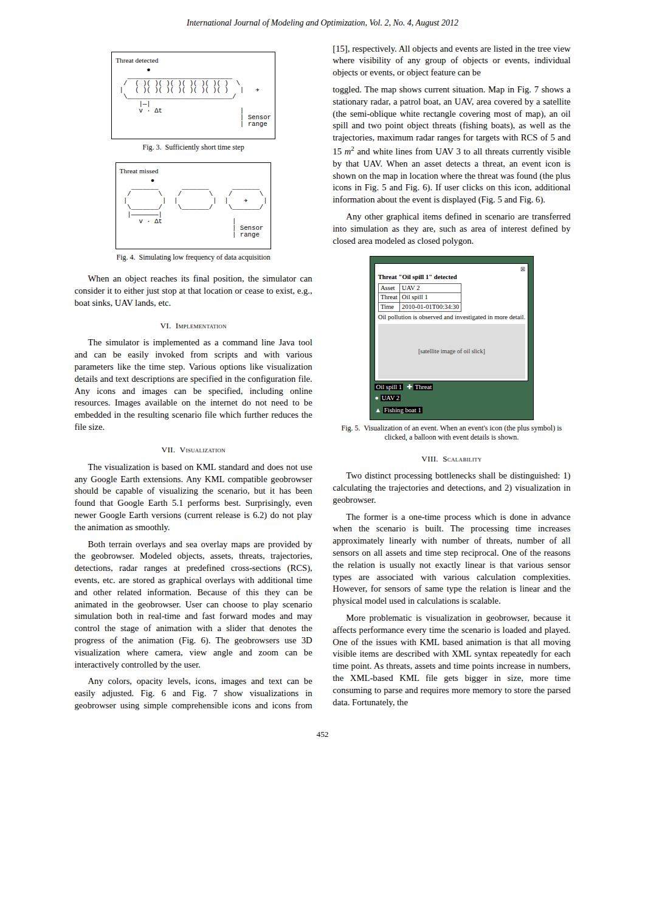International Journal of Modeling and Optimization, Vol. 2, No. 4, August 2012
Threat detected
        ●
   ___________________________
  /  ( )( )( )( )( )( )( )( )  \
 |   ( )( )( )( )( )( )( )( )   |   ✈
  \___________________________/
      |—|
      v · Δt                    |
                                | Sensor
                                | range
      
Fig. 3. Sufficiently short time step
Threat missed
        ●
   _______      _______      _______
  /       \    /       \    /       \
 |         |  |         |  |    ✈    |
  \_______/    \_______/    \_______/
  |———————|
     v · Δt                  |
                             | Sensor
                             | range
      
Fig. 4. Simulating low frequency of data acquisition
When an object reaches its final position, the simulator can consider it to either just stop at that location or cease to exist, e.g., boat sinks, UAV lands, etc.
VI. Implementation
The simulator is implemented as a command line Java tool and can be easily invoked from scripts and with various parameters like the time step. Various options like visualization details and text descriptions are specified in the configuration file. Any icons and images can be specified, including online resources. Images available on the internet do not need to be embedded in the resulting scenario file which further reduces the file size.
VII. Visualization
The visualization is based on KML standard and does not use any Google Earth extensions. Any KML compatible geobrowser should be capable of visualizing the scenario, but it has been found that Google Earth 5.1 performs best. Surprisingly, even newer Google Earth versions (current release is 6.2) do not play the animation as smoothly.
Both terrain overlays and sea overlay maps are provided by the geobrowser. Modeled objects, assets, threats, trajectories, detections, radar ranges at predefined cross-sections (RCS), events, etc. are stored as graphical overlays with additional time and other related information. Because of this they can be animated in the geobrowser. User can choose to play scenario simulation both in real-time and fast forward modes and may control the stage of animation with a slider that denotes the progress of the animation (Fig. 6). The geobrowsers use 3D visualization where camera, view angle and zoom can be interactively controlled by the user.
Any colors, opacity levels, icons, images and text can be easily adjusted. Fig. 6 and Fig. 7 show visualizations in geobrowser using simple comprehensible icons and icons from [15], respectively. All objects and events are listed in the tree view where visibility of any group of objects or events, individual objects or events, or object feature can be
toggled. The map shows current situation. Map in Fig. 7 shows a stationary radar, a patrol boat, an UAV, area covered by a satellite (the semi-oblique white rectangle covering most of map), an oil spill and two point object threats (fishing boats), as well as the trajectories, maximum radar ranges for targets with RCS of 5 and 15 m2 and white lines from UAV 3 to all threats currently visible by that UAV. When an asset detects a threat, an event icon is shown on the map in location where the threat was found (the plus icons in Fig. 5 and Fig. 6). If user clicks on this icon, additional information about the event is displayed (Fig. 5 and Fig. 6).
Any other graphical items defined in scenario are transferred into simulation as they are, such as area of interest defined by closed area modeled as closed polygon.
☒
Threat "Oil spill 1" detected
| Asset | UAV 2 |
| Threat | Oil spill 1 |
| Time | 2010-01-01T00:34:30 |
Oil pollution is observed and investigated in more detail.
[satellite image of oil slick]
Oil spill 1 ✚ Threat
● UAV 2
▲ Fishing boat 1
Fig. 5. Visualization of an event. When an event's icon (the plus symbol) is clicked, a balloon with event details is shown.
VIII. Scalability
Two distinct processing bottlenecks shall be distinguished: 1) calculating the trajectories and detections, and 2) visualization in geobrowser.
The former is a one-time process which is done in advance when the scenario is built. The processing time increases approximately linearly with number of threats, number of all sensors on all assets and time step reciprocal. One of the reasons the relation is usually not exactly linear is that various sensor types are associated with various calculation complexities. However, for sensors of same type the relation is linear and the physical model used in calculations is scalable.
More problematic is visualization in geobrowser, because it affects performance every time the scenario is loaded and played. One of the issues with KML based animation is that all moving visible items are described with XML syntax repeatedly for each time point. As threats, assets and time points increase in numbers, the XML-based KML file gets bigger in size, more time consuming to parse and requires more memory to store the parsed data. Fortunately, the
452